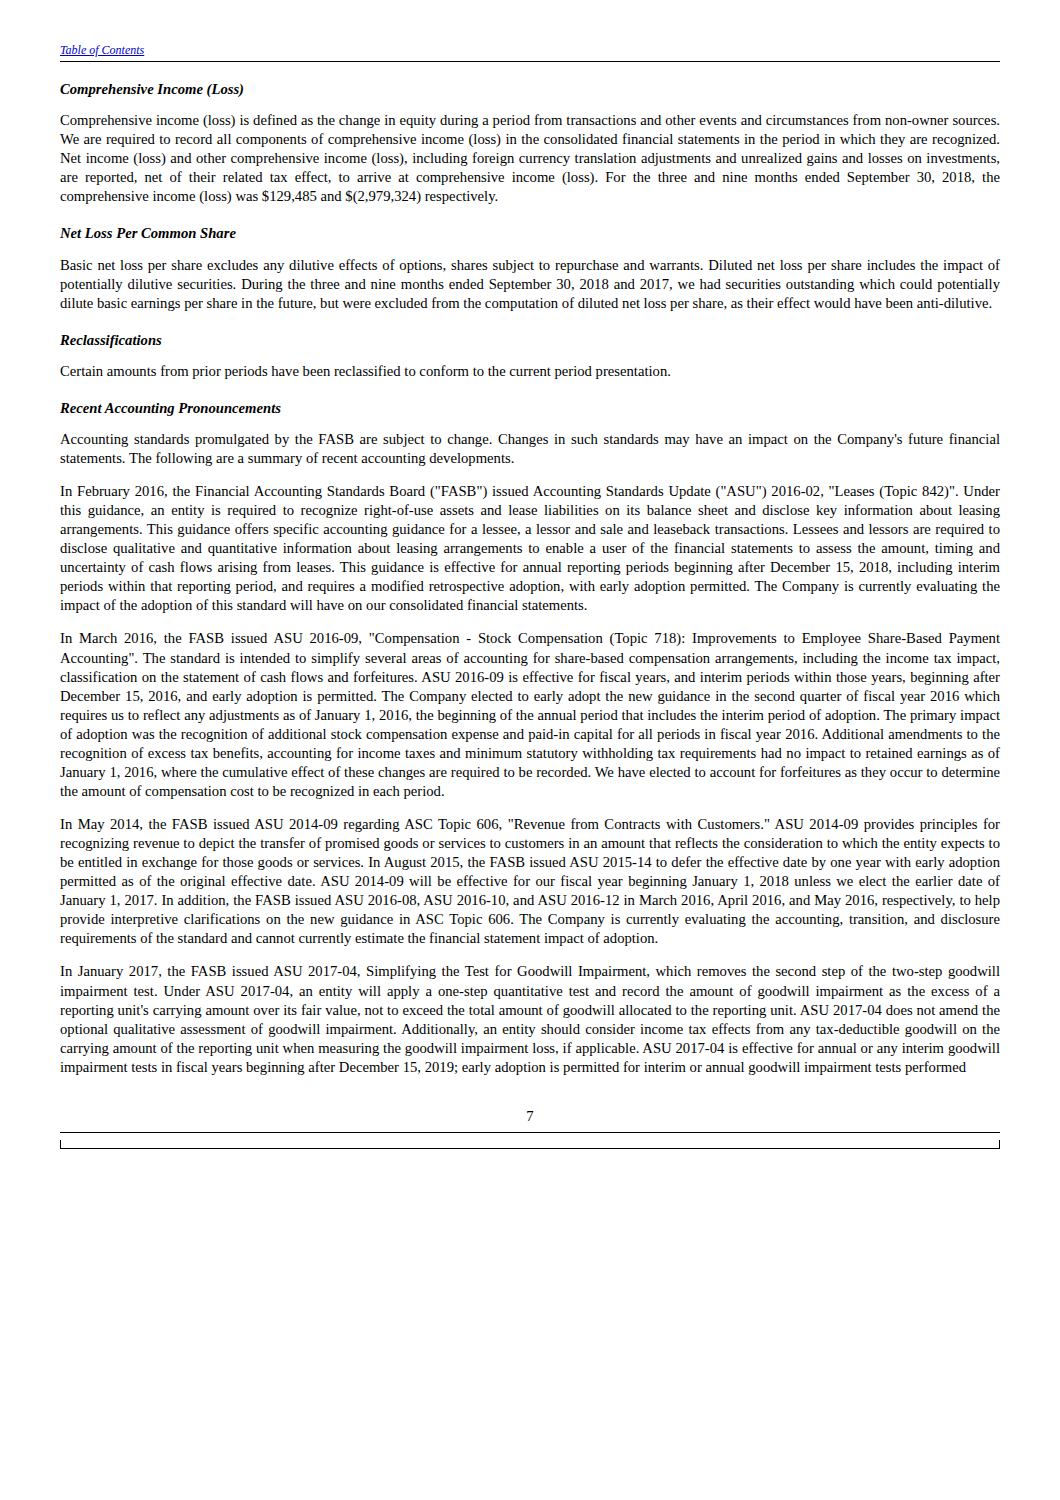Table of Contents
Comprehensive Income (Loss)
Comprehensive income (loss) is defined as the change in equity during a period from transactions and other events and circumstances from non-owner sources. We are required to record all components of comprehensive income (loss) in the consolidated financial statements in the period in which they are recognized. Net income (loss) and other comprehensive income (loss), including foreign currency translation adjustments and unrealized gains and losses on investments, are reported, net of their related tax effect, to arrive at comprehensive income (loss). For the three and nine months ended September 30, 2018, the comprehensive income (loss) was $129,485 and $(2,979,324) respectively.
Net Loss Per Common Share
Basic net loss per share excludes any dilutive effects of options, shares subject to repurchase and warrants. Diluted net loss per share includes the impact of potentially dilutive securities. During the three and nine months ended September 30, 2018 and 2017, we had securities outstanding which could potentially dilute basic earnings per share in the future, but were excluded from the computation of diluted net loss per share, as their effect would have been anti-dilutive.
Reclassifications
Certain amounts from prior periods have been reclassified to conform to the current period presentation.
Recent Accounting Pronouncements
Accounting standards promulgated by the FASB are subject to change. Changes in such standards may have an impact on the Company's future financial statements. The following are a summary of recent accounting developments.
In February 2016, the Financial Accounting Standards Board ("FASB") issued Accounting Standards Update ("ASU") 2016-02, "Leases (Topic 842)". Under this guidance, an entity is required to recognize right-of-use assets and lease liabilities on its balance sheet and disclose key information about leasing arrangements. This guidance offers specific accounting guidance for a lessee, a lessor and sale and leaseback transactions. Lessees and lessors are required to disclose qualitative and quantitative information about leasing arrangements to enable a user of the financial statements to assess the amount, timing and uncertainty of cash flows arising from leases. This guidance is effective for annual reporting periods beginning after December 15, 2018, including interim periods within that reporting period, and requires a modified retrospective adoption, with early adoption permitted. The Company is currently evaluating the impact of the adoption of this standard will have on our consolidated financial statements.
In March 2016, the FASB issued ASU 2016-09, "Compensation - Stock Compensation (Topic 718): Improvements to Employee Share-Based Payment Accounting". The standard is intended to simplify several areas of accounting for share-based compensation arrangements, including the income tax impact, classification on the statement of cash flows and forfeitures. ASU 2016-09 is effective for fiscal years, and interim periods within those years, beginning after December 15, 2016, and early adoption is permitted. The Company elected to early adopt the new guidance in the second quarter of fiscal year 2016 which requires us to reflect any adjustments as of January 1, 2016, the beginning of the annual period that includes the interim period of adoption. The primary impact of adoption was the recognition of additional stock compensation expense and paid-in capital for all periods in fiscal year 2016. Additional amendments to the recognition of excess tax benefits, accounting for income taxes and minimum statutory withholding tax requirements had no impact to retained earnings as of January 1, 2016, where the cumulative effect of these changes are required to be recorded. We have elected to account for forfeitures as they occur to determine the amount of compensation cost to be recognized in each period.
In May 2014, the FASB issued ASU 2014-09 regarding ASC Topic 606, "Revenue from Contracts with Customers." ASU 2014-09 provides principles for recognizing revenue to depict the transfer of promised goods or services to customers in an amount that reflects the consideration to which the entity expects to be entitled in exchange for those goods or services. In August 2015, the FASB issued ASU 2015-14 to defer the effective date by one year with early adoption permitted as of the original effective date. ASU 2014-09 will be effective for our fiscal year beginning January 1, 2018 unless we elect the earlier date of January 1, 2017. In addition, the FASB issued ASU 2016-08, ASU 2016-10, and ASU 2016-12 in March 2016, April 2016, and May 2016, respectively, to help provide interpretive clarifications on the new guidance in ASC Topic 606. The Company is currently evaluating the accounting, transition, and disclosure requirements of the standard and cannot currently estimate the financial statement impact of adoption.
In January 2017, the FASB issued ASU 2017-04, Simplifying the Test for Goodwill Impairment, which removes the second step of the two-step goodwill impairment test. Under ASU 2017-04, an entity will apply a one-step quantitative test and record the amount of goodwill impairment as the excess of a reporting unit's carrying amount over its fair value, not to exceed the total amount of goodwill allocated to the reporting unit. ASU 2017-04 does not amend the optional qualitative assessment of goodwill impairment. Additionally, an entity should consider income tax effects from any tax-deductible goodwill on the carrying amount of the reporting unit when measuring the goodwill impairment loss, if applicable. ASU 2017-04 is effective for annual or any interim goodwill impairment tests in fiscal years beginning after December 15, 2019; early adoption is permitted for interim or annual goodwill impairment tests performed
7